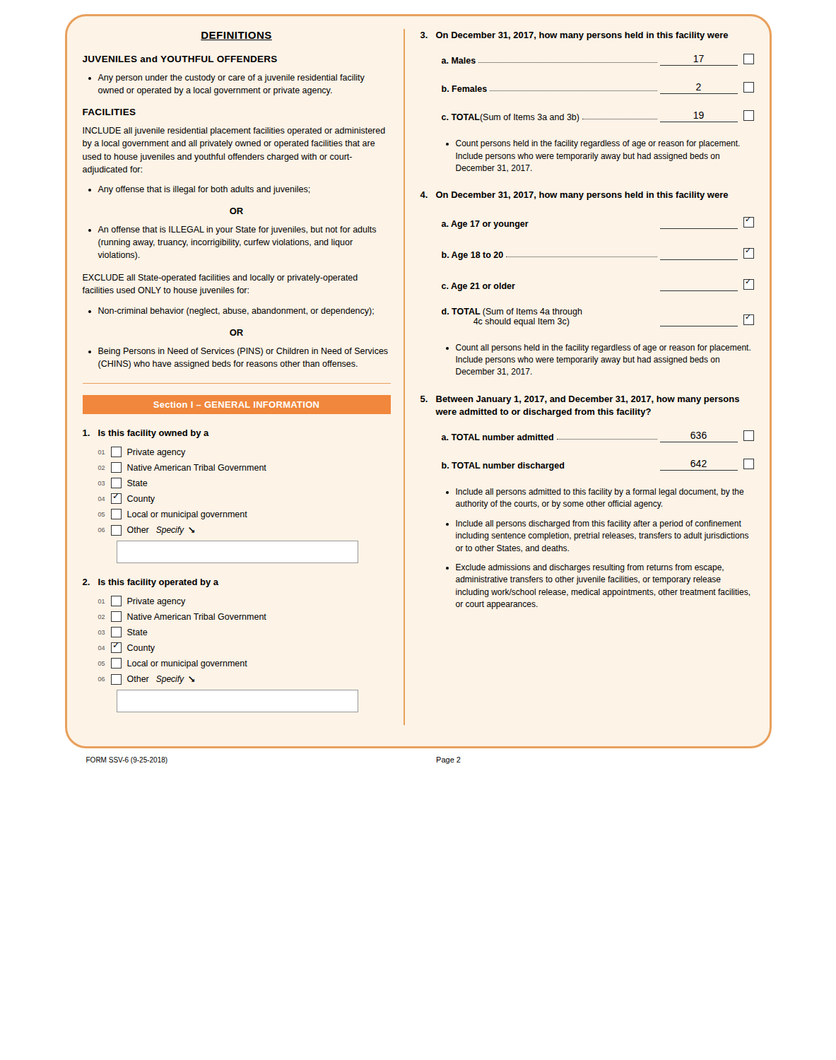DEFINITIONS
JUVENILES and YOUTHFUL OFFENDERS
Any person under the custody or care of a juvenile residential facility owned or operated by a local government or private agency.
FACILITIES
INCLUDE all juvenile residential placement facilities operated or administered by a local government and all privately owned or operated facilities that are used to house juveniles and youthful offenders charged with or court-adjudicated for:
Any offense that is illegal for both adults and juveniles;
OR
An offense that is ILLEGAL in your State for juveniles, but not for adults (running away, truancy, incorrigibility, curfew violations, and liquor violations).
EXCLUDE all State-operated facilities and locally or privately-operated facilities used ONLY to house juveniles for:
Non-criminal behavior (neglect, abuse, abandonment, or dependency);
OR
Being Persons in Need of Services (PINS) or Children in Need of Services (CHINS) who have assigned beds for reasons other than offenses.
Section I – GENERAL INFORMATION
1. Is this facility owned by a
01 Private agency
02 Native American Tribal Government
03 State
04 County
05 Local or municipal government
06 Other Specify➞
2. Is this facility operated by a
01 Private agency
02 Native American Tribal Government
03 State
04 County
05 Local or municipal government
06 Other Specify➞
3. On December 31, 2017, how many persons held in this facility were
a. Males 17
b. Females 2
c. TOTAL(Sum of Items 3a and 3b) 19
Count persons held in the facility regardless of age or reason for placement. Include persons who were temporarily away but had assigned beds on December 31, 2017.
4. On December 31, 2017, how many persons held in this facility were
a. Age 17 or younger
b. Age 18 to 20
c. Age 21 or older
d. TOTAL (Sum of Items 4a through
4c should equal Item 3c)
Count all persons held in the facility regardless of age or reason for placement. Include persons who were temporarily away but had assigned beds on December 31, 2017.
5. Between January 1, 2017, and December 31, 2017, how many persons were admitted to or discharged from this facility?
a. TOTAL number admitted 636
b. TOTAL number discharged 642
Include all persons admitted to this facility by a formal legal document, by the authority of the courts, or by some other official agency.
Include all persons discharged from this facility after a period of confinement including sentence completion, pretrial releases, transfers to adult jurisdictions or to other States, and deaths.
Exclude admissions and discharges resulting from returns from escape, administrative transfers to other juvenile facilities, or temporary release including work/school release, medical appointments, other treatment facilities, or court appearances.
FORM SSV-6 (9-25-2018) Page 2